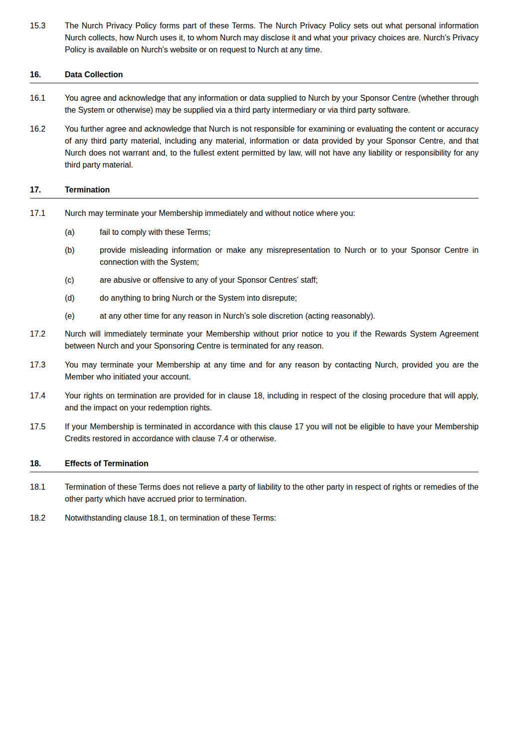15.3
The Nurch Privacy Policy forms part of these Terms. The Nurch Privacy Policy sets out what personal information Nurch collects, how Nurch uses it, to whom Nurch may disclose it and what your privacy choices are. Nurch's Privacy Policy is available on Nurch's website or on request to Nurch at any time.
16. Data Collection
16.1
You agree and acknowledge that any information or data supplied to Nurch by your Sponsor Centre (whether through the System or otherwise) may be supplied via a third party intermediary or via third party software.
16.2
You further agree and acknowledge that Nurch is not responsible for examining or evaluating the content or accuracy of any third party material, including any material, information or data provided by your Sponsor Centre, and that Nurch does not warrant and, to the fullest extent permitted by law, will not have any liability or responsibility for any third party material.
17. Termination
17.1
Nurch may terminate your Membership immediately and without notice where you:
(a)
fail to comply with these Terms;
(b)
provide misleading information or make any misrepresentation to Nurch or to your Sponsor Centre in connection with the System;
(c)
are abusive or offensive to any of your Sponsor Centres' staff;
(d)
do anything to bring Nurch or the System into disrepute;
(e)
at any other time for any reason in Nurch's sole discretion (acting reasonably).
17.2
Nurch will immediately terminate your Membership without prior notice to you if the Rewards System Agreement between Nurch and your Sponsoring Centre is terminated for any reason.
17.3
You may terminate your Membership at any time and for any reason by contacting Nurch, provided you are the Member who initiated your account.
17.4
Your rights on termination are provided for in clause 18, including in respect of the closing procedure that will apply, and the impact on your redemption rights.
17.5
If your Membership is terminated in accordance with this clause 17 you will not be eligible to have your Membership Credits restored in accordance with clause 7.4 or otherwise.
18. Effects of Termination
18.1
Termination of these Terms does not relieve a party of liability to the other party in respect of rights or remedies of the other party which have accrued prior to termination.
18.2
Notwithstanding clause 18.1, on termination of these Terms: